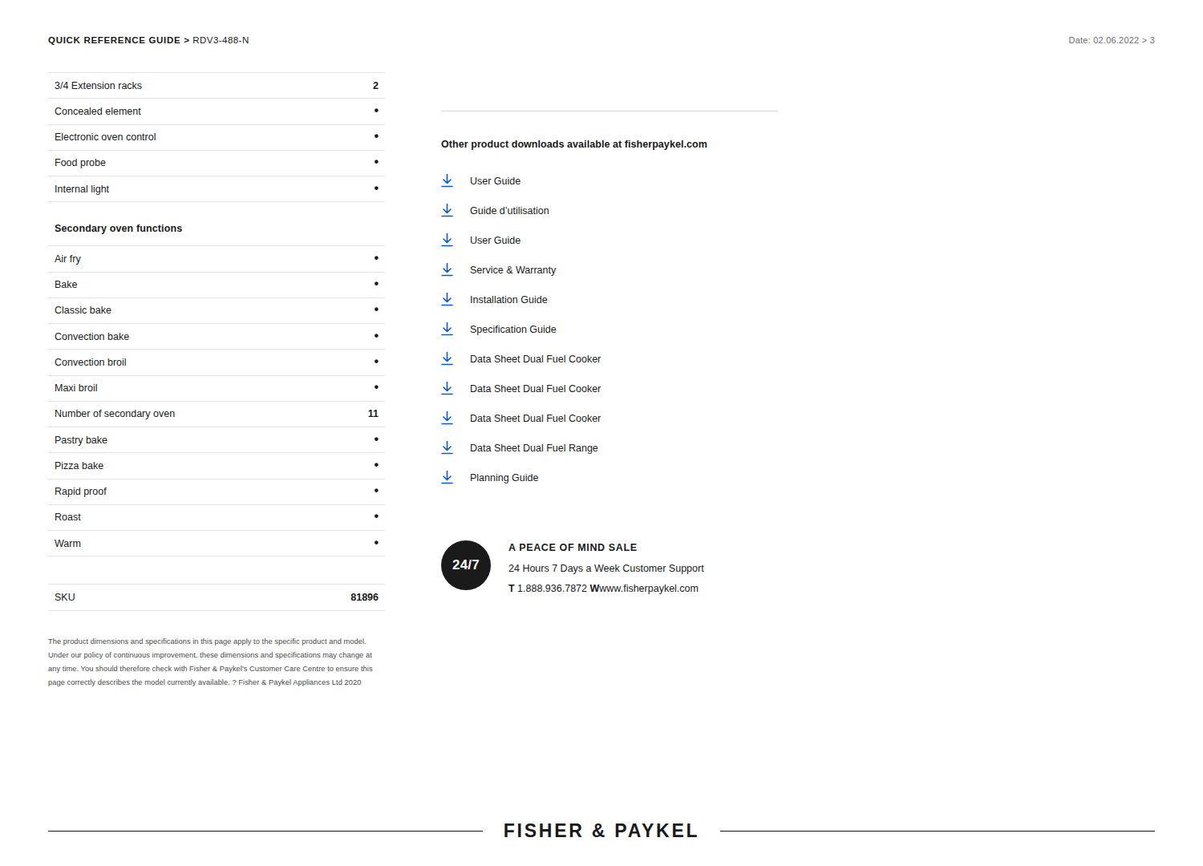QUICK REFERENCE GUIDE > RDV3-488-N
Date: 02.06.2022 > 3
3/4 Extension racks 2
Concealed element•
Electronic oven control•
Food probe•
Internal light•
Secondary oven functions
Air fry•
Bake•
Classic bake•
Convection bake•
Convection broil•
Maxi broil•
Number of secondary oven 11
Pastry bake•
Pizza bake•
Rapid proof•
Roast•
Warm•
SKU 81896
The product dimensions and specifications in this page apply to the specific product and model. Under our policy of continuous improvement, these dimensions and specifications may change at any time. You should therefore check with Fisher & Paykel's Customer Care Centre to ensure this page correctly describes the model currently available. ? Fisher & Paykel Appliances Ltd 2020
Other product downloads available at fisherpaykel.com
User Guide
Guide d’utilisation
User Guide
Service & Warranty
Installation Guide
Specification Guide
Data Sheet Dual Fuel Cooker
Data Sheet Dual Fuel Cooker
Data Sheet Dual Fuel Cooker
Data Sheet Dual Fuel Range
Planning Guide
24/7
A PEACE OF MIND SALE
24 Hours 7 Days a Week Customer Support
T 1.888.936.7872 Wwww.fisherpaykel.com
FISHER & PAYKEL